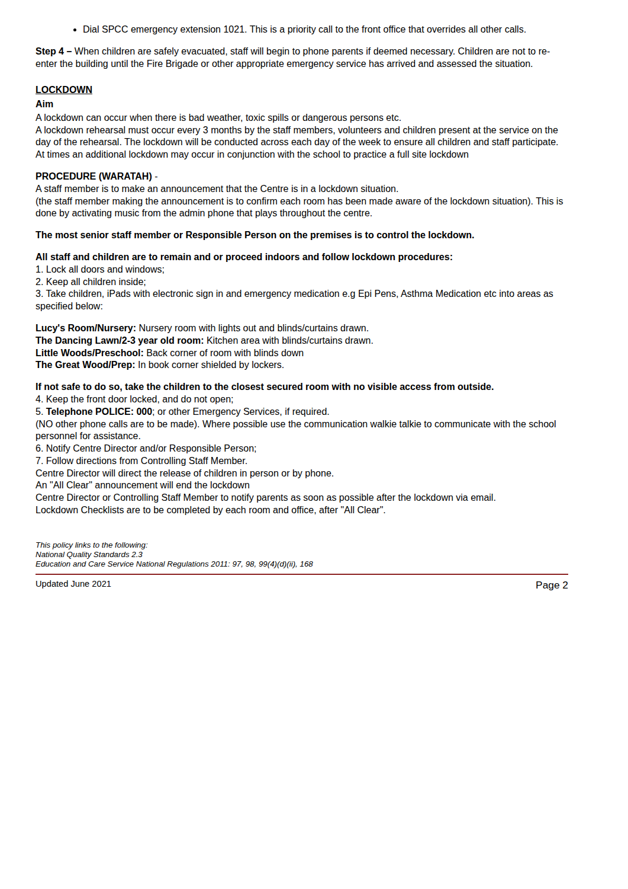Dial SPCC emergency extension 1021. This is a priority call to the front office that overrides all other calls.
Step 4 – When children are safely evacuated, staff will begin to phone parents if deemed necessary. Children are not to re-enter the building until the Fire Brigade or other appropriate emergency service has arrived and assessed the situation.
LOCKDOWN
Aim
A lockdown can occur when there is bad weather, toxic spills or dangerous persons etc.
A lockdown rehearsal must occur every 3 months by the staff members, volunteers and children present at the service on the day of the rehearsal. The lockdown will be conducted across each day of the week to ensure all children and staff participate. At times an additional lockdown may occur in conjunction with the school to practice a full site lockdown
PROCEDURE (WARATAH) -
A staff member is to make an announcement that the Centre is in a lockdown situation.
(the staff member making the announcement is to confirm each room has been made aware of the lockdown situation). This is done by activating music from the admin phone that plays throughout the centre.
The most senior staff member or Responsible Person on the premises is to control the lockdown.
All staff and children are to remain and or proceed indoors and follow lockdown procedures:
1. Lock all doors and windows;
2. Keep all children inside;
3. Take children, iPads with electronic sign in and emergency medication e.g Epi Pens, Asthma Medication etc into areas as specified below:
Lucy's Room/Nursery: Nursery room with lights out and blinds/curtains drawn.
The Dancing Lawn/2-3 year old room: Kitchen area with blinds/curtains drawn.
Little Woods/Preschool: Back corner of room with blinds down
The Great Wood/Prep: In book corner shielded by lockers.
If not safe to do so, take the children to the closest secured room with no visible access from outside.
4. Keep the front door locked, and do not open;
5. Telephone POLICE: 000; or other Emergency Services, if required.
(NO other phone calls are to be made). Where possible use the communication walkie talkie to communicate with the school personnel for assistance.
6. Notify Centre Director and/or Responsible Person;
7. Follow directions from Controlling Staff Member.
Centre Director will direct the release of children in person or by phone.
An "All Clear" announcement will end the lockdown
Centre Director or Controlling Staff Member to notify parents as soon as possible after the lockdown via email.
Lockdown Checklists are to be completed by each room and office, after "All Clear".
This policy links to the following:
National Quality Standards 2.3
Education and Care Service National Regulations 2011: 97, 98, 99(4)(d)(ii), 168
Updated June 2021 Page 2